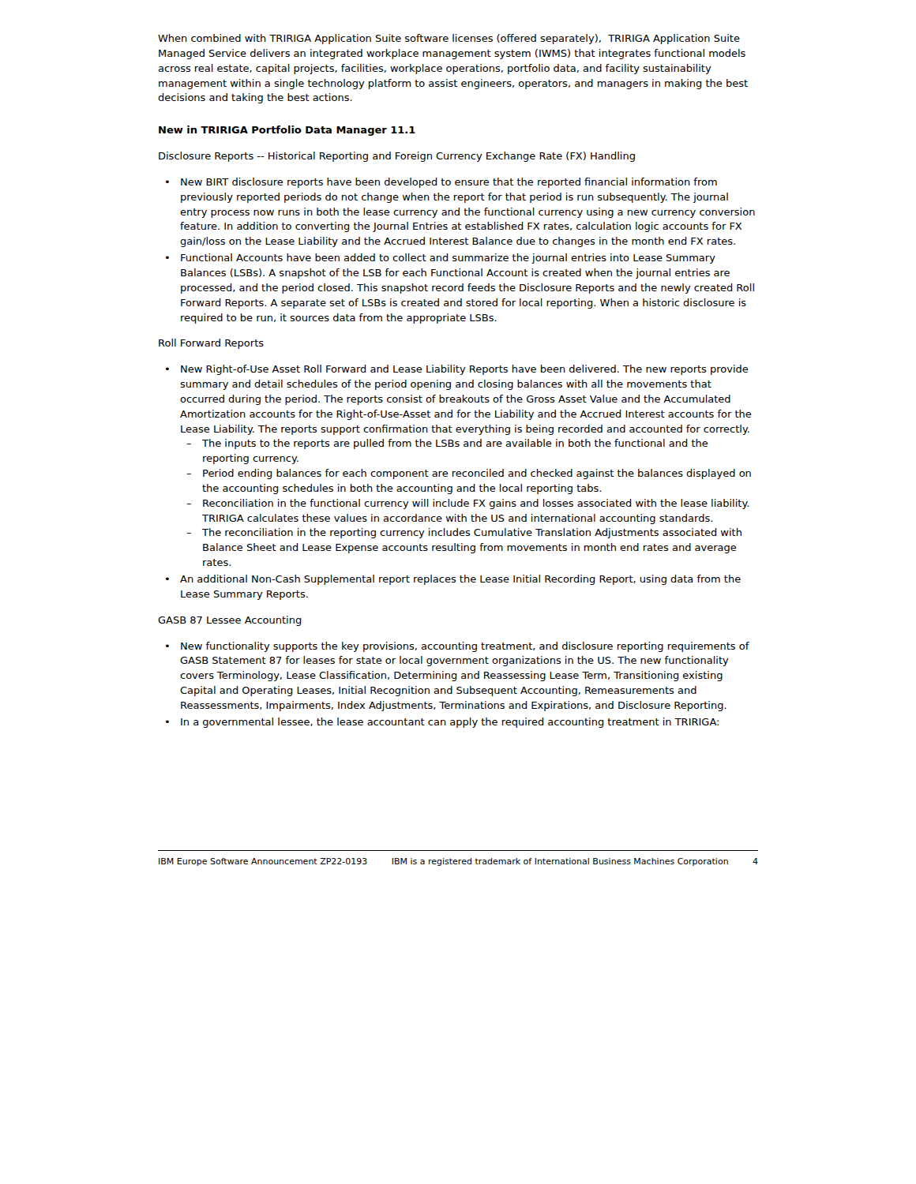When combined with TRIRIGA Application Suite software licenses (offered separately), TRIRIGA Application Suite Managed Service delivers an integrated workplace management system (IWMS) that integrates functional models across real estate, capital projects, facilities, workplace operations, portfolio data, and facility sustainability management within a single technology platform to assist engineers, operators, and managers in making the best decisions and taking the best actions.
New in TRIRIGA Portfolio Data Manager 11.1
Disclosure Reports -- Historical Reporting and Foreign Currency Exchange Rate (FX) Handling
New BIRT disclosure reports have been developed to ensure that the reported financial information from previously reported periods do not change when the report for that period is run subsequently. The journal entry process now runs in both the lease currency and the functional currency using a new currency conversion feature. In addition to converting the Journal Entries at established FX rates, calculation logic accounts for FX gain/loss on the Lease Liability and the Accrued Interest Balance due to changes in the month end FX rates.
Functional Accounts have been added to collect and summarize the journal entries into Lease Summary Balances (LSBs). A snapshot of the LSB for each Functional Account is created when the journal entries are processed, and the period closed. This snapshot record feeds the Disclosure Reports and the newly created Roll Forward Reports. A separate set of LSBs is created and stored for local reporting. When a historic disclosure is required to be run, it sources data from the appropriate LSBs.
Roll Forward Reports
New Right-of-Use Asset Roll Forward and Lease Liability Reports have been delivered. The new reports provide summary and detail schedules of the period opening and closing balances with all the movements that occurred during the period. The reports consist of breakouts of the Gross Asset Value and the Accumulated Amortization accounts for the Right-of-Use-Asset and for the Liability and the Accrued Interest accounts for the Lease Liability. The reports support confirmation that everything is being recorded and accounted for correctly.
The inputs to the reports are pulled from the LSBs and are available in both the functional and the reporting currency.
Period ending balances for each component are reconciled and checked against the balances displayed on the accounting schedules in both the accounting and the local reporting tabs.
Reconciliation in the functional currency will include FX gains and losses associated with the lease liability. TRIRIGA calculates these values in accordance with the US and international accounting standards.
The reconciliation in the reporting currency includes Cumulative Translation Adjustments associated with Balance Sheet and Lease Expense accounts resulting from movements in month end rates and average rates.
An additional Non-Cash Supplemental report replaces the Lease Initial Recording Report, using data from the Lease Summary Reports.
GASB 87 Lessee Accounting
New functionality supports the key provisions, accounting treatment, and disclosure reporting requirements of GASB Statement 87 for leases for state or local government organizations in the US. The new functionality covers Terminology, Lease Classification, Determining and Reassessing Lease Term, Transitioning existing Capital and Operating Leases, Initial Recognition and Subsequent Accounting, Remeasurements and Reassessments, Impairments, Index Adjustments, Terminations and Expirations, and Disclosure Reporting.
In a governmental lessee, the lease accountant can apply the required accounting treatment in TRIRIGA:
IBM Europe Software Announcement ZP22-0193 IBM is a registered trademark of International Business Machines Corporation 4